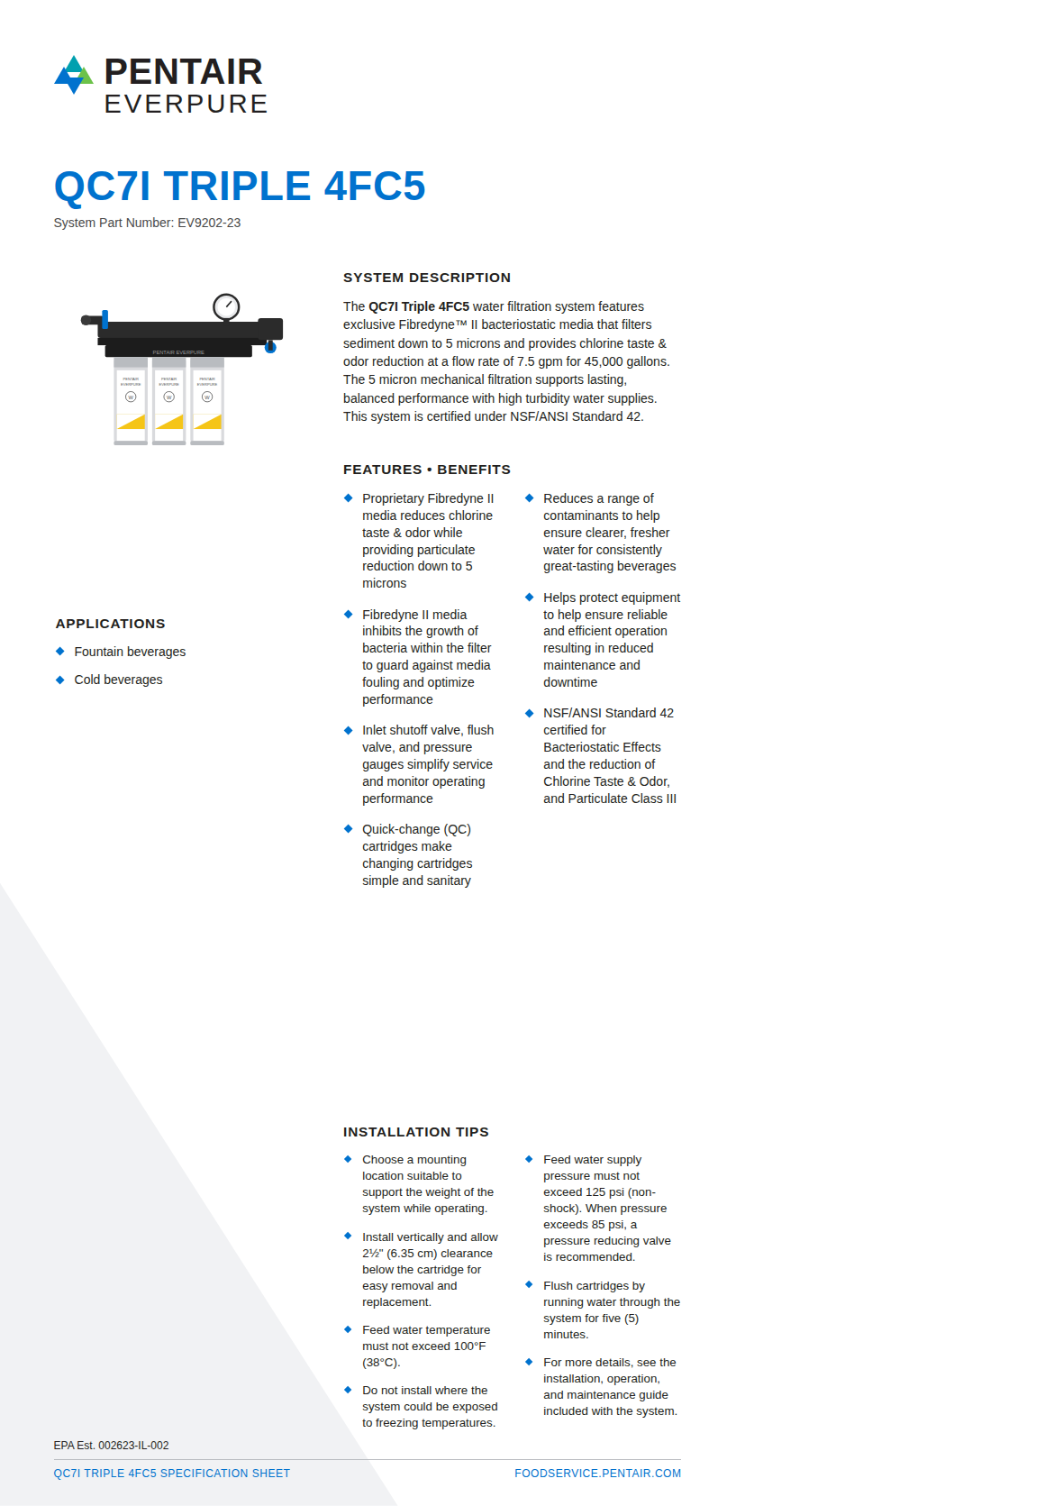PENTAIR
EVERPURE
QC7I TRIPLE 4FC5
System Part Number: EV9202-23
PENTAIR EVERPURE PENTAIR EVERPURE W PENTAIR EVERPURE W PENTAIR EVERPURE W
APPLICATIONS
Fountain beverages
Cold beverages
SYSTEM DESCRIPTION
The QC7I Triple 4FC5 water filtration system features exclusive Fibredyne™ II bacteriostatic media that filters sediment down to 5 microns and provides chlorine taste & odor reduction at a flow rate of 7.5 gpm for 45,000 gallons. The 5 micron mechanical filtration supports lasting, balanced performance with high turbidity water supplies. This system is certified under NSF/ANSI Standard 42.
FEATURES • BENEFITS
Proprietary Fibredyne II media reduces chlorine taste & odor while providing particulate reduction down to 5 microns
Fibredyne II media inhibits the growth of bacteria within the filter to guard against media fouling and optimize performance
Inlet shutoff valve, flush valve, and pressure gauges simplify service and monitor operating performance
Quick-change (QC) cartridges make changing cartridges simple and sanitary
Reduces a range of contaminants to help ensure clearer, fresher water for consistently great-tasting beverages
Helps protect equipment to help ensure reliable and efficient operation resulting in reduced maintenance and downtime
NSF/ANSI Standard 42 certified for Bacteriostatic Effects and the reduction of Chlorine Taste & Odor, and Particulate Class III
INSTALLATION TIPS
Choose a mounting location suitable to support the weight of the system while operating.
Install vertically and allow 2½" (6.35 cm) clearance below the cartridge for easy removal and replacement.
Feed water temperature must not exceed 100°F (38°C).
Do not install where the system could be exposed to freezing temperatures.
Feed water supply pressure must not exceed 125 psi (non-shock). When pressure exceeds 85 psi, a pressure reducing valve is recommended.
Flush cartridges by running water through the system for five (5) minutes.
For more details, see the installation, operation, and maintenance guide included with the system.
EPA Est. 002623-IL-002
QC7I TRIPLE 4FC5 SPECIFICATION SHEET
FOODSERVICE.PENTAIR.COM